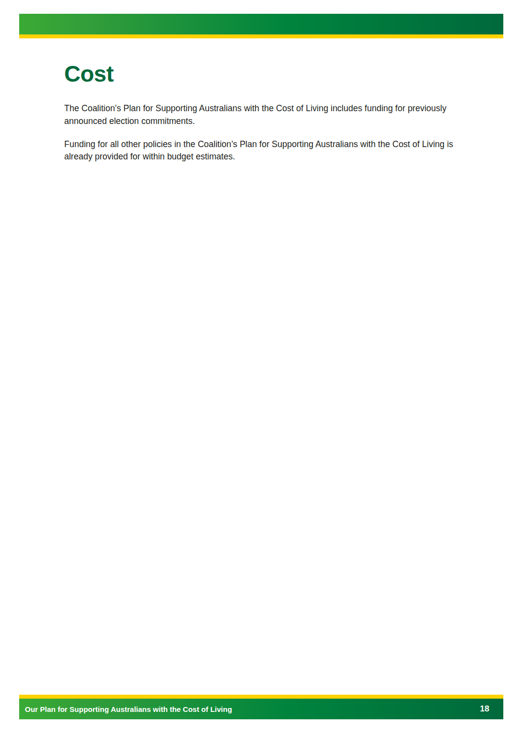Cost
The Coalition’s Plan for Supporting Australians with the Cost of Living includes funding for previously announced election commitments.
Funding for all other policies in the Coalition’s Plan for Supporting Australians with the Cost of Living is already provided for within budget estimates.
Our Plan for Supporting Australians with the Cost of Living 18